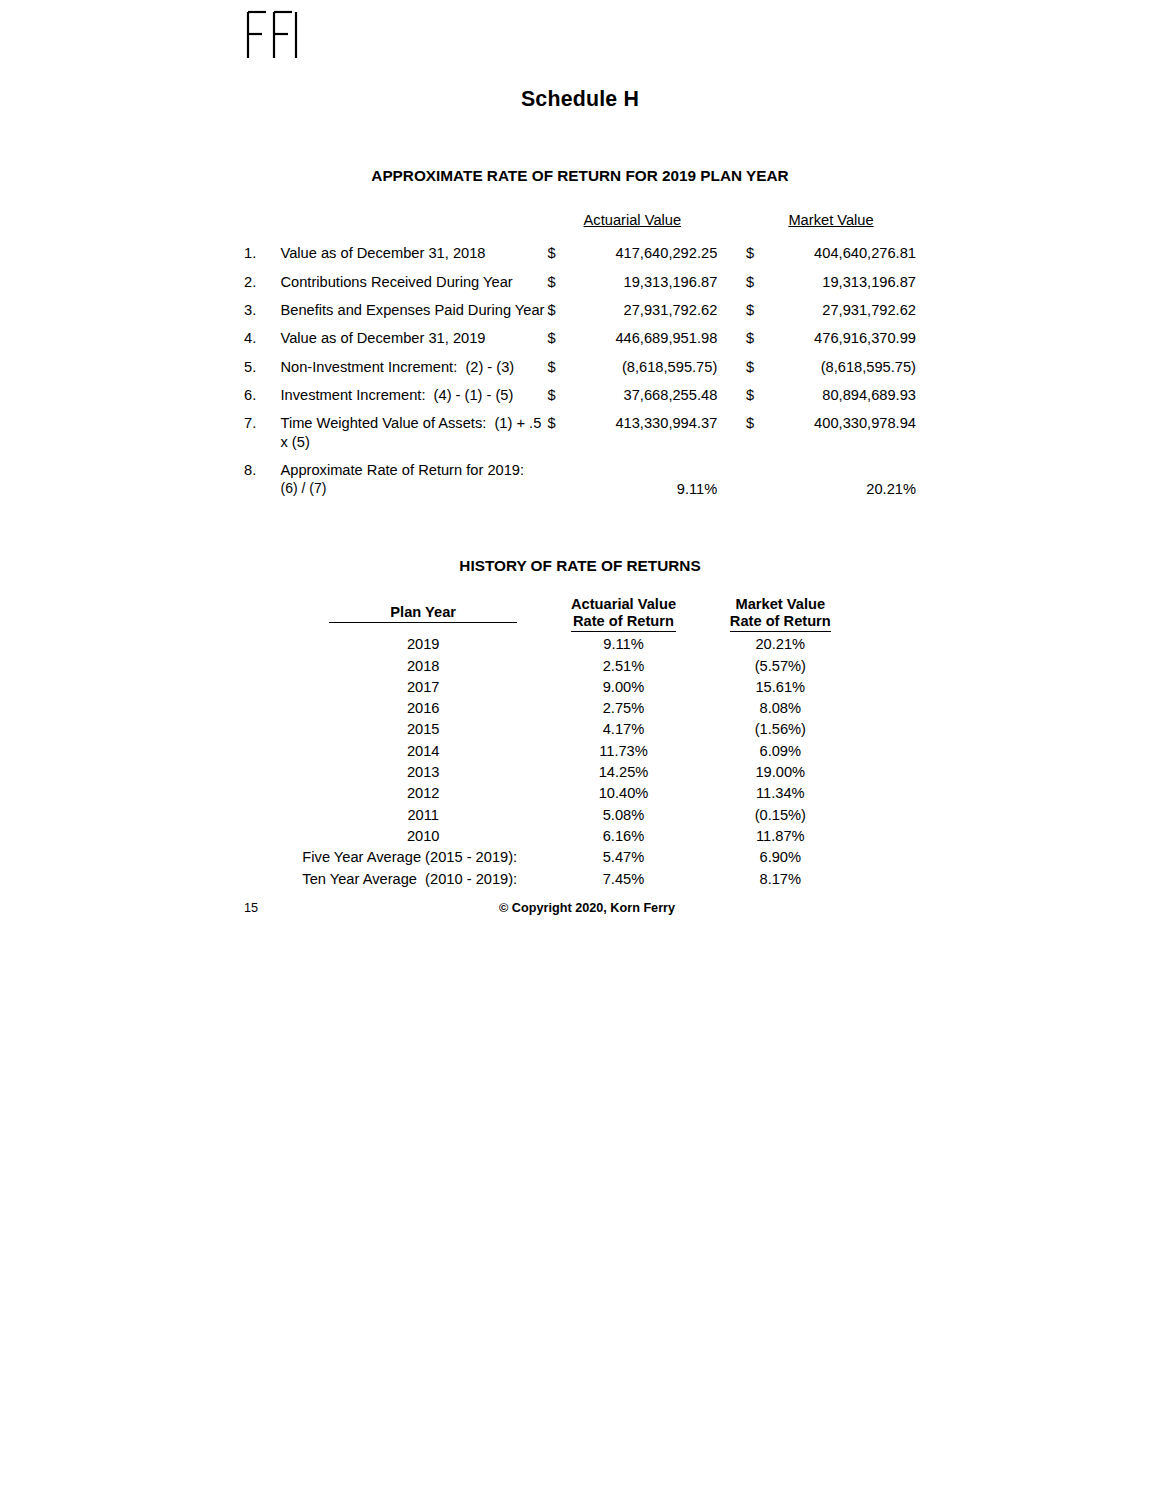Schedule H
APPROXIMATE RATE OF RETURN FOR 2019 PLAN YEAR
| | | Actuarial Value | | Market Value |
| 1. | Value as of December 31, 2018 | $ | 417,640,292.25 | | $ | 404,640,276.81 |
| 2. | Contributions Received During Year | $ | 19,313,196.87 | | $ | 19,313,196.87 |
| 3. | Benefits and Expenses Paid During Year | $ | 27,931,792.62 | | $ | 27,931,792.62 |
| 4. | Value as of December 31, 2019 | $ | 446,689,951.98 | | $ | 476,916,370.99 |
| 5. | Non-Investment Increment: (2) - (3) | $ | (8,618,595.75) | | $ | (8,618,595.75) |
| 6. | Investment Increment: (4) - (1) - (5) | $ | 37,668,255.48 | | $ | 80,894,689.93 |
| 7. | Time Weighted Value of Assets: (1) + .5 x (5) | $ | 413,330,994.37 | | $ | 400,330,978.94 |
| 8. | Approximate Rate of Return for 2019: (6) / (7) | | 9.11% | | | 20.21% |
HISTORY OF RATE OF RETURNS
| Plan Year | Actuarial Value Rate of Return | Market Value Rate of Return |
| --- | --- | --- |
| 2019 | 9.11% | 20.21% |
| 2018 | 2.51% | (5.57%) |
| 2017 | 9.00% | 15.61% |
| 2016 | 2.75% | 8.08% |
| 2015 | 4.17% | (1.56%) |
| 2014 | 11.73% | 6.09% |
| 2013 | 14.25% | 19.00% |
| 2012 | 10.40% | 11.34% |
| 2011 | 5.08% | (0.15%) |
| 2010 | 6.16% | 11.87% |
| Five Year Average (2015 - 2019): | 5.47% | 6.90% |
| Ten Year Average (2010 - 2019): | 7.45% | 8.17% |
15
© Copyright 2020, Korn Ferry